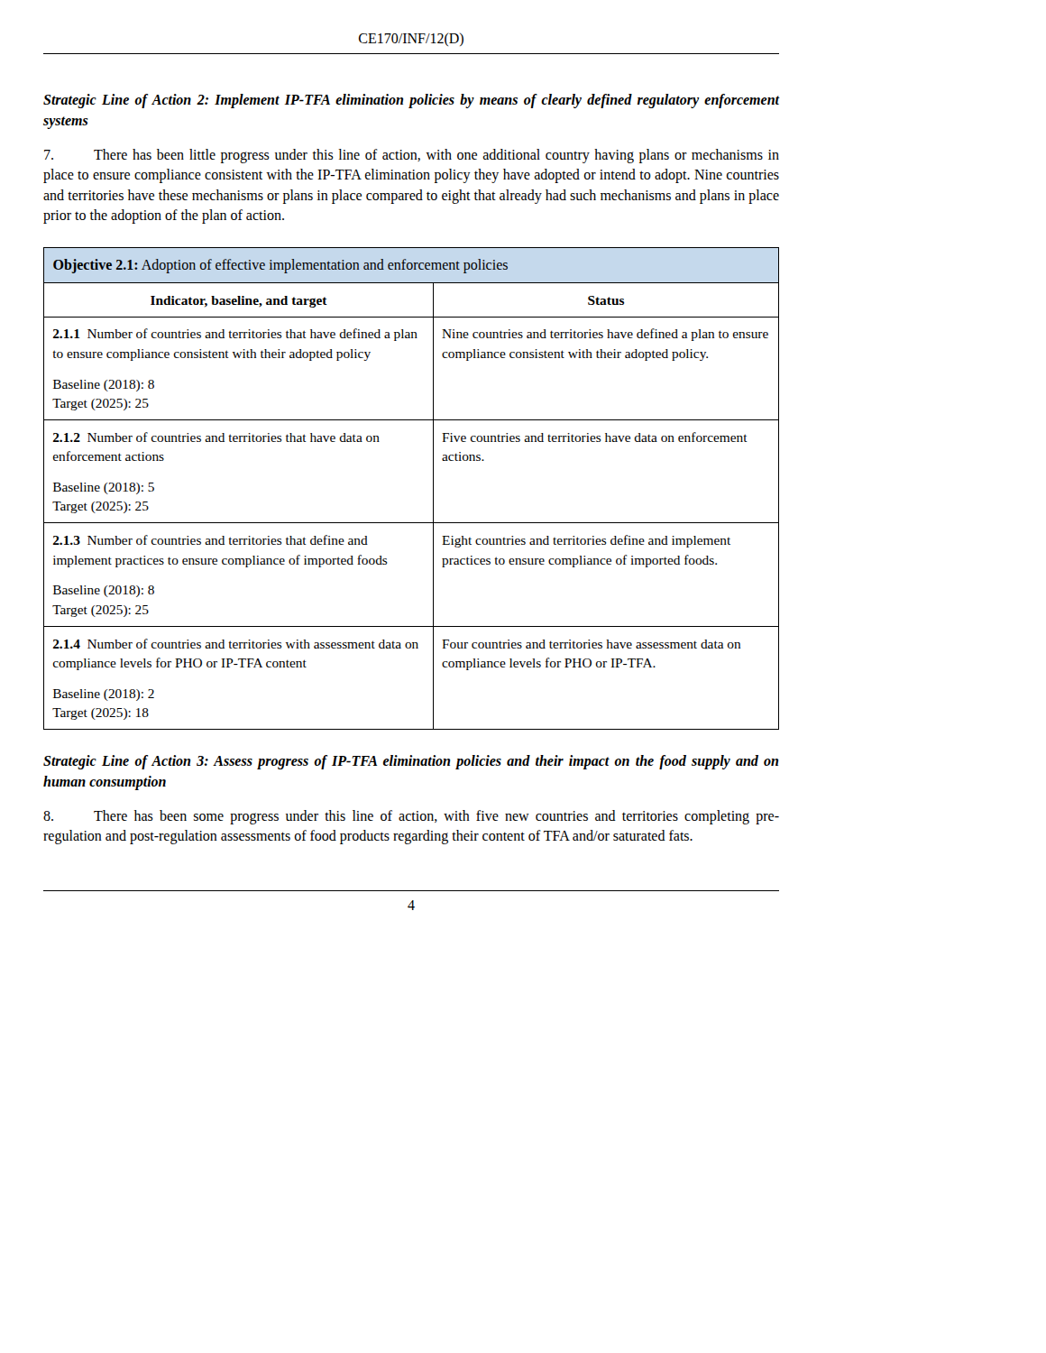CE170/INF/12(D)
Strategic Line of Action 2: Implement IP-TFA elimination policies by means of clearly defined regulatory enforcement systems
7. There has been little progress under this line of action, with one additional country having plans or mechanisms in place to ensure compliance consistent with the IP-TFA elimination policy they have adopted or intend to adopt. Nine countries and territories have these mechanisms or plans in place compared to eight that already had such mechanisms and plans in place prior to the adoption of the plan of action.
| Objective 2.1: Adoption of effective implementation and enforcement policies |
| Indicator, baseline, and target | Status |
| 2.1.1 Number of countries and territories that have defined a plan to ensure compliance consistent with their adopted policy Baseline (2018): 8 Target (2025): 25 | Nine countries and territories have defined a plan to ensure compliance consistent with their adopted policy. |
| 2.1.2 Number of countries and territories that have data on enforcement actions Baseline (2018): 5 Target (2025): 25 | Five countries and territories have data on enforcement actions. |
| 2.1.3 Number of countries and territories that define and implement practices to ensure compliance of imported foods Baseline (2018): 8 Target (2025): 25 | Eight countries and territories define and implement practices to ensure compliance of imported foods. |
| 2.1.4 Number of countries and territories with assessment data on compliance levels for PHO or IP-TFA content Baseline (2018): 2 Target (2025): 18 | Four countries and territories have assessment data on compliance levels for PHO or IP-TFA. |
Strategic Line of Action 3: Assess progress of IP-TFA elimination policies and their impact on the food supply and on human consumption
8. There has been some progress under this line of action, with five new countries and territories completing pre-regulation and post-regulation assessments of food products regarding their content of TFA and/or saturated fats.
4